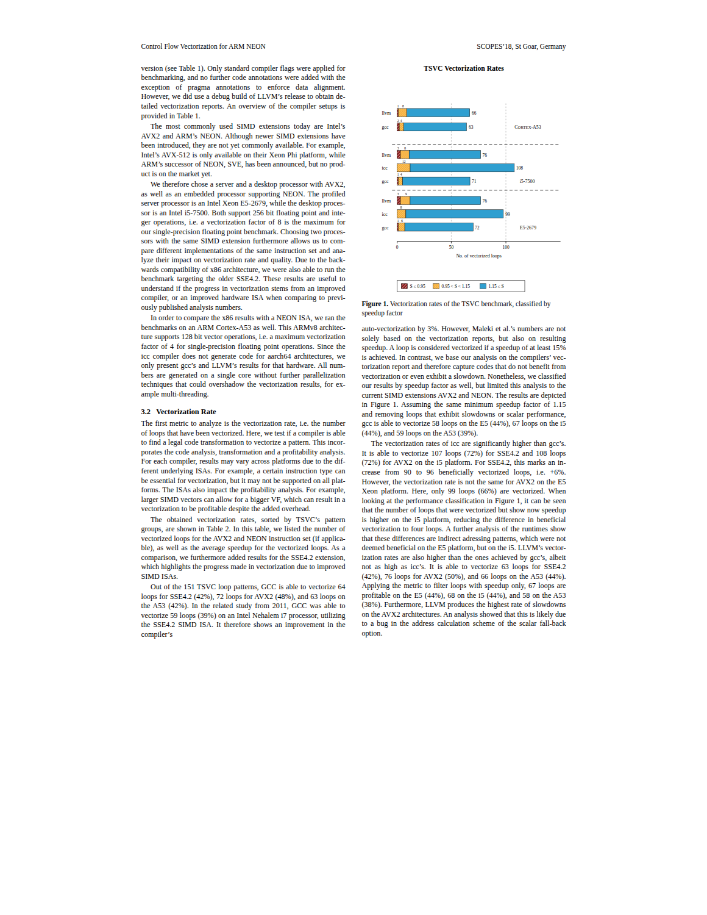Control Flow Vectorization for ARM NEON
SCOPES’18, St Goar, Germany
version (see Table 1). Only standard compiler flags were applied for benchmarking, and no further code annotations were added with the exception of pragma annotations to enforce data alignment. However, we did use a debug build of LLVM’s release to obtain detailed vectorization reports. An overview of the compiler setups is provided in Table 1.
The most commonly used SIMD extensions today are Intel’s AVX2 and ARM’s NEON. Although newer SIMD extensions have been introduced, they are not yet commonly available. For example, Intel’s AVX-512 is only available on their Xeon Phi platform, while ARM’s successor of NEON, SVE, has been announced, but no product is on the market yet.
We therefore chose a server and a desktop processor with AVX2, as well as an embedded processor supporting NEON. The profiled server processor is an Intel Xeon E5-2679, while the desktop processor is an Intel i5-7500. Both support 256 bit floating point and integer operations, i.e. a vectorization factor of 8 is the maximum for our single-precision floating point benchmark. Choosing two processors with the same SIMD extension furthermore allows us to compare different implementations of the same instruction set and analyze their impact on vectorization rate and quality. Due to the backwards compatibility of x86 architecture, we were also able to run the benchmark targeting the older SSE4.2. These results are useful to understand if the progress in vectorization stems from an improved compiler, or an improved hardware ISA when comparing to previously published analysis numbers.
In order to compare the x86 results with a NEON ISA, we ran the benchmarks on an ARM Cortex-A53 as well. This ARMv8 architecture supports 128 bit vector operations, i.e. a maximum vectorization factor of 4 for single-precision floating point operations. Since the icc compiler does not generate code for aarch64 architectures, we only present gcc’s and LLVM’s results for that hardware. All numbers are generated on a single core without further parallelization techniques that could overshadow the vectorization results, for example multi-threading.
3.2 Vectorization Rate
The first metric to analyze is the vectorization rate, i.e. the number of loops that have been vectorized. Here, we test if a compiler is able to find a legal code transformation to vectorize a pattern. This incorporates the code analysis, transformation and a profitability analysis. For each compiler, results may vary across platforms due to the different underlying ISAs. For example, a certain instruction type can be essential for vectorization, but it may not be supported on all platforms. The ISAs also impact the profitability analysis. For example, larger SIMD vectors can allow for a bigger VF, which can result in a vectorization to be profitable despite the added overhead.
The obtained vectorization rates, sorted by TSVC’s pattern groups, are shown in Table 2. In this table, we listed the number of vectorized loops for the AVX2 and NEON instruction set (if applicable), as well as the average speedup for the vectorized loops. As a comparison, we furthermore added results for the SSE4.2 extension, which highlights the progress made in vectorization due to improved SIMD ISAs.
Out of the 151 TSVC loop patterns, GCC is able to vectorize 64 loops for SSE4.2 (42%), 72 loops for AVX2 (48%), and 63 loops on the A53 (42%). In the related study from 2011, GCC was able to vectorize 59 loops (39%) on an Intel Nehalem i7 processor, utilizing the SSE4.2 SIMD ISA. It therefore shows an improvement in the compiler’s
TSVC Vectorization Rates
0 50 100 No. of vectorized loops 66 1 8 llvm 63 2 4 gcc CORTEX-A53 76 3 8 llvm 108 12 icc 71 1 4 gcc i5-7500 76 3 9 llvm 99 8 icc 72 1 6 gcc E5-2679 S ≤ 0.95 0.95 < S < 1.15 1.15 ≤ S
Figure 1. Vectorization rates of the TSVC benchmark, classified by speedup factor
auto-vectorization by 3%. However, Maleki et al.’s numbers are not solely based on the vectorization reports, but also on resulting speedup. A loop is considered vectorized if a speedup of at least 15% is achieved. In contrast, we base our analysis on the compilers’ vectorization report and therefore capture codes that do not benefit from vectorization or even exhibit a slowdown. Nonetheless, we classified our results by speedup factor as well, but limited this analysis to the current SIMD extensions AVX2 and NEON. The results are depicted in Figure 1. Assuming the same minimum speedup factor of 1.15 and removing loops that exhibit slowdowns or scalar performance, gcc is able to vectorize 58 loops on the E5 (44%), 67 loops on the i5 (44%), and 59 loops on the A53 (39%).
The vectorization rates of icc are significantly higher than gcc’s. It is able to vectorize 107 loops (72%) for SSE4.2 and 108 loops (72%) for AVX2 on the i5 platform. For SSE4.2, this marks an increase from 90 to 96 beneficially vectorized loops, i.e. +6%. However, the vectorization rate is not the same for AVX2 on the E5 Xeon platform. Here, only 99 loops (66%) are vectorized. When looking at the performance classification in Figure 1, it can be seen that the number of loops that were vectorized but show now speedup is higher on the i5 platform, reducing the difference in beneficial vectorization to four loops. A further analysis of the runtimes show that these differences are indirect adressing patterns, which were not deemed beneficial on the E5 platform, but on the i5. LLVM’s vectorization rates are also higher than the ones achieved by gcc’s, albeit not as high as icc’s. It is able to vectorize 63 loops for SSE4.2 (42%), 76 loops for AVX2 (50%), and 66 loops on the A53 (44%). Applying the metric to filter loops with speedup only, 67 loops are profitable on the E5 (44%), 68 on the i5 (44%), and 58 on the A53 (38%). Furthermore, LLVM produces the highest rate of slowdowns on the AVX2 architectures. An analysis showed that this is likely due to a bug in the address calculation scheme of the scalar fall-back option.